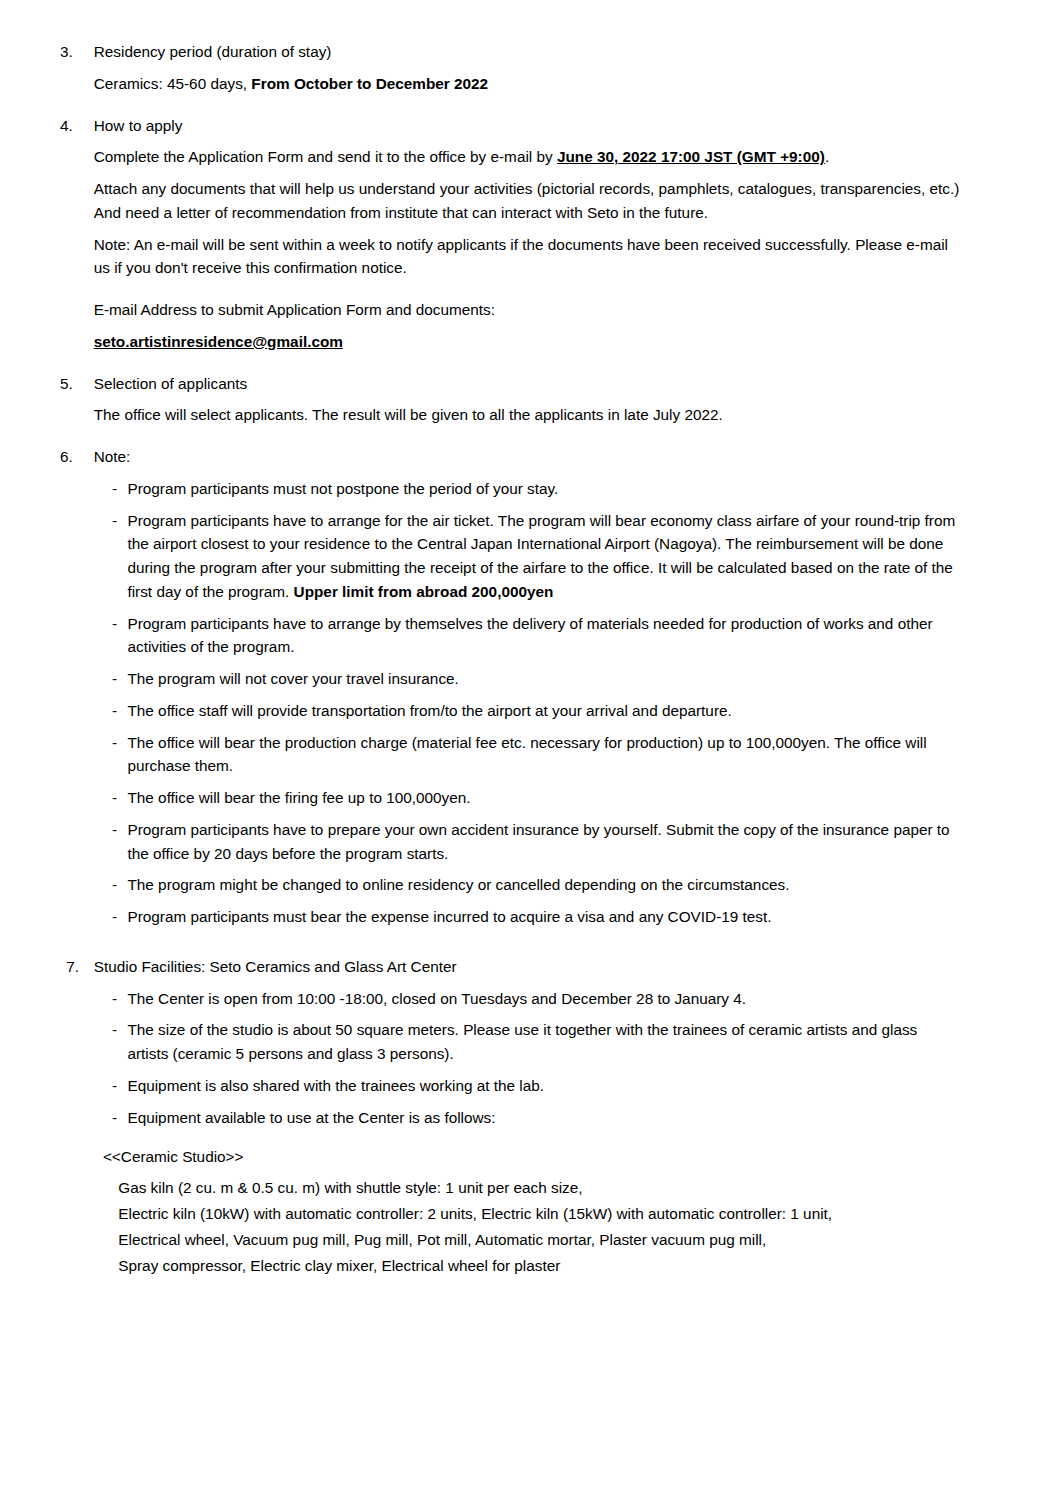3.
Residency period (duration of stay)
Ceramics: 45-60 days, From October to December 2022
4.
How to apply
Complete the Application Form and send it to the office by e-mail by June 30, 2022 17:00 JST (GMT +9:00).
Attach any documents that will help us understand your activities (pictorial records, pamphlets, catalogues, transparencies, etc.) And need a letter of recommendation from institute that can interact with Seto in the future.
Note: An e-mail will be sent within a week to notify applicants if the documents have been received successfully. Please e-mail us if you don't receive this confirmation notice.
E-mail Address to submit Application Form and documents:
seto.artistinresidence@gmail.com
5.
Selection of applicants
The office will select applicants. The result will be given to all the applicants in late July 2022.
6.
Note:
Program participants must not postpone the period of your stay.
Program participants have to arrange for the air ticket. The program will bear economy class airfare of your round-trip from the airport closest to your residence to the Central Japan International Airport (Nagoya). The reimbursement will be done during the program after your submitting the receipt of the airfare to the office. It will be calculated based on the rate of the first day of the program. Upper limit from abroad 200,000yen
Program participants have to arrange by themselves the delivery of materials needed for production of works and other activities of the program.
The program will not cover your travel insurance.
The office staff will provide transportation from/to the airport at your arrival and departure.
The office will bear the production charge (material fee etc. necessary for production) up to 100,000yen. The office will purchase them.
The office will bear the firing fee up to 100,000yen.
Program participants have to prepare your own accident insurance by yourself. Submit the copy of the insurance paper to the office by 20 days before the program starts.
The program might be changed to online residency or cancelled depending on the circumstances.
Program participants must bear the expense incurred to acquire a visa and any COVID-19 test.
7.
Studio Facilities: Seto Ceramics and Glass Art Center
The Center is open from 10:00 -18:00, closed on Tuesdays and December 28 to January 4.
The size of the studio is about 50 square meters. Please use it together with the trainees of ceramic artists and glass artists (ceramic 5 persons and glass 3 persons).
Equipment is also shared with the trainees working at the lab.
Equipment available to use at the Center is as follows:
<<Ceramic Studio>>
Gas kiln (2 cu. m & 0.5 cu. m) with shuttle style: 1 unit per each size,
Electric kiln (10kW) with automatic controller: 2 units, Electric kiln (15kW) with automatic controller: 1 unit,
Electrical wheel, Vacuum pug mill, Pug mill, Pot mill, Automatic mortar, Plaster vacuum pug mill,
Spray compressor, Electric clay mixer, Electrical wheel for plaster